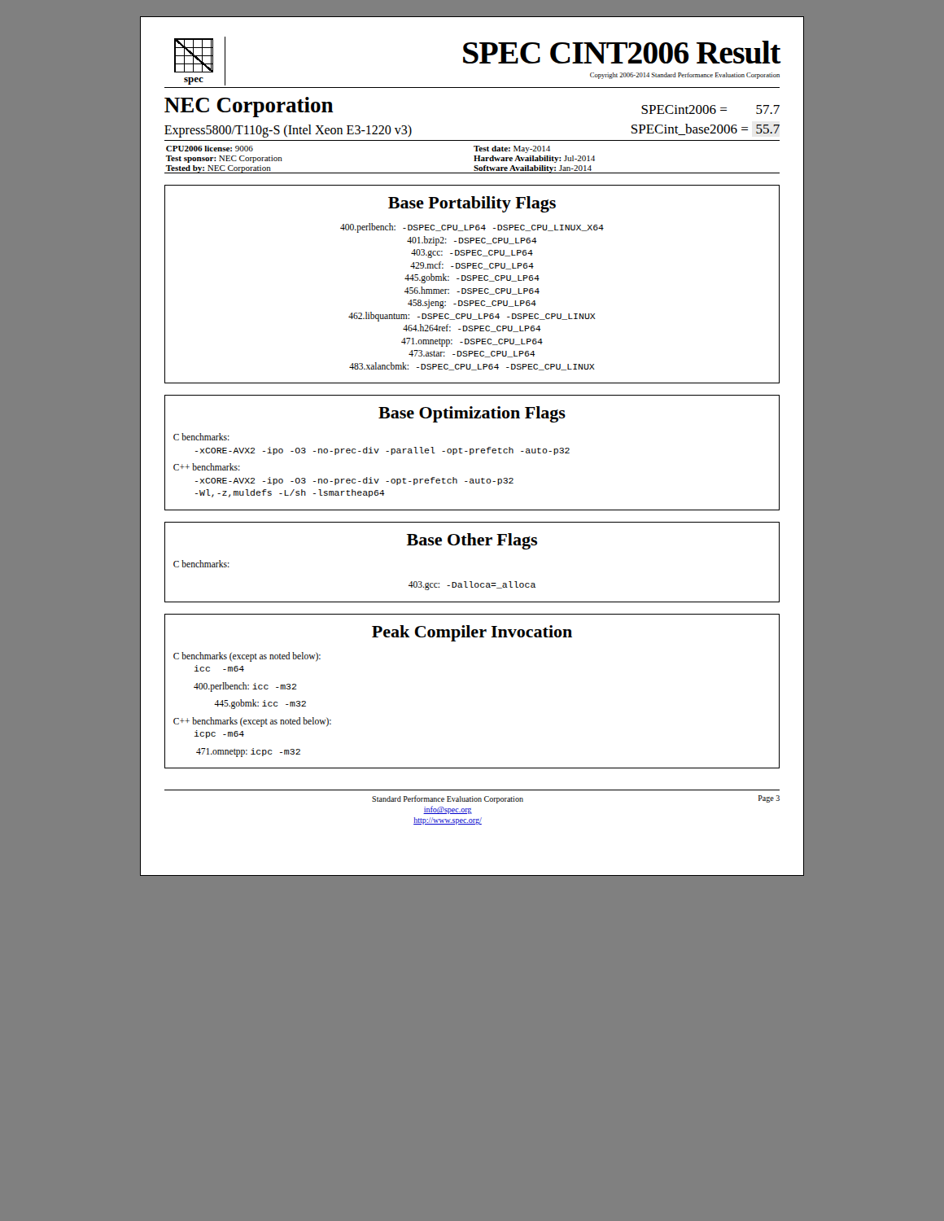spec
SPEC CINT2006 Result
Copyright 2006-2014 Standard Performance Evaluation Corporation
NEC Corporation
SPECint2006 = 57.7
Express5800/T110g-S (Intel Xeon E3-1220 v3)
SPECint_base2006 = 55.7
| CPU2006 license: 9006 | Test date: May-2014 |
| Test sponsor: NEC Corporation | Hardware Availability: Jul-2014 |
| Tested by: NEC Corporation | Software Availability: Jan-2014 |
Base Portability Flags
400.perlbench: -DSPEC_CPU_LP64 -DSPEC_CPU_LINUX_X64
401.bzip2: -DSPEC_CPU_LP64
403.gcc: -DSPEC_CPU_LP64
429.mcf: -DSPEC_CPU_LP64
445.gobmk: -DSPEC_CPU_LP64
456.hmmer: -DSPEC_CPU_LP64
458.sjeng: -DSPEC_CPU_LP64
462.libquantum: -DSPEC_CPU_LP64 -DSPEC_CPU_LINUX
464.h264ref: -DSPEC_CPU_LP64
471.omnetpp: -DSPEC_CPU_LP64
473.astar: -DSPEC_CPU_LP64
483.xalancbmk: -DSPEC_CPU_LP64 -DSPEC_CPU_LINUX
Base Optimization Flags
C benchmarks:
-xCORE-AVX2 -ipo -O3 -no-prec-div -parallel -opt-prefetch -auto-p32
C++ benchmarks:
-xCORE-AVX2 -ipo -O3 -no-prec-div -opt-prefetch -auto-p32
-Wl,-z,muldefs -L/sh -lsmartheap64
Base Other Flags
C benchmarks:
403.gcc: -Dalloca=_alloca
Peak Compiler Invocation
C benchmarks (except as noted below):
icc -m64
400.perlbench: icc -m32
445.gobmk: icc -m32
C++ benchmarks (except as noted below):
icpc -m64
471.omnetpp: icpc -m32
Standard Performance Evaluation Corporation
info@spec.org
http://www.spec.org/
Page 3